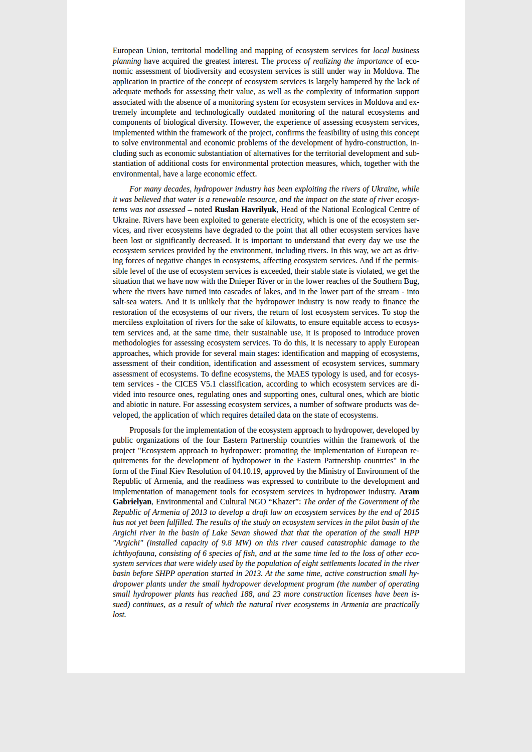European Union, territorial modelling and mapping of ecosystem services for local business planning have acquired the greatest interest. The process of realizing the importance of economic assessment of biodiversity and ecosystem services is still under way in Moldova. The application in practice of the concept of ecosystem services is largely hampered by the lack of adequate methods for assessing their value, as well as the complexity of information support associated with the absence of a monitoring system for ecosystem services in Moldova and extremely incomplete and technologically outdated monitoring of the natural ecosystems and components of biological diversity. However, the experience of assessing ecosystem services, implemented within the framework of the project, confirms the feasibility of using this concept to solve environmental and economic problems of the development of hydro-construction, including such as economic substantiation of alternatives for the territorial development and substantiation of additional costs for environmental protection measures, which, together with the environmental, have a large economic effect.
For many decades, hydropower industry has been exploiting the rivers of Ukraine, while it was believed that water is a renewable resource, and the impact on the state of river ecosystems was not assessed – noted Ruslan Havrilyuk, Head of the National Ecological Centre of Ukraine. Rivers have been exploited to generate electricity, which is one of the ecosystem services, and river ecosystems have degraded to the point that all other ecosystem services have been lost or significantly decreased. It is important to understand that every day we use the ecosystem services provided by the environment, including rivers. In this way, we act as driving forces of negative changes in ecosystems, affecting ecosystem services. And if the permissible level of the use of ecosystem services is exceeded, their stable state is violated, we get the situation that we have now with the Dnieper River or in the lower reaches of the Southern Bug, where the rivers have turned into cascades of lakes, and in the lower part of the stream - into salt-sea waters. And it is unlikely that the hydropower industry is now ready to finance the restoration of the ecosystems of our rivers, the return of lost ecosystem services. To stop the merciless exploitation of rivers for the sake of kilowatts, to ensure equitable access to ecosystem services and, at the same time, their sustainable use, it is proposed to introduce proven methodologies for assessing ecosystem services. To do this, it is necessary to apply European approaches, which provide for several main stages: identification and mapping of ecosystems, assessment of their condition, identification and assessment of ecosystem services, summary assessment of ecosystems. To define ecosystems, the MAES typology is used, and for ecosystem services - the CICES V5.1 classification, according to which ecosystem services are divided into resource ones, regulating ones and supporting ones, cultural ones, which are biotic and abiotic in nature. For assessing ecosystem services, a number of software products was developed, the application of which requires detailed data on the state of ecosystems.
Proposals for the implementation of the ecosystem approach to hydropower, developed by public organizations of the four Eastern Partnership countries within the framework of the project "Ecosystem approach to hydropower: promoting the implementation of European requirements for the development of hydropower in the Eastern Partnership countries" in the form of the Final Kiev Resolution of 04.10.19, approved by the Ministry of Environment of the Republic of Armenia, and the readiness was expressed to contribute to the development and implementation of management tools for ecosystem services in hydropower industry. Aram Gabrielyan, Environmental and Cultural NGO “Khazer”: The order of the Government of the Republic of Armenia of 2013 to develop a draft law on ecosystem services by the end of 2015 has not yet been fulfilled. The results of the study on ecosystem services in the pilot basin of the Argichi river in the basin of Lake Sevan showed that that the operation of the small HPP "Argichi" (installed capacity of 9.8 MW) on this river caused catastrophic damage to the ichthyofauna, consisting of 6 species of fish, and at the same time led to the loss of other ecosystem services that were widely used by the population of eight settlements located in the river basin before SHPP operation started in 2013. At the same time, active construction small hydropower plants under the small hydropower development program (the number of operating small hydropower plants has reached 188, and 23 more construction licenses have been issued) continues, as a result of which the natural river ecosystems in Armenia are practically lost.